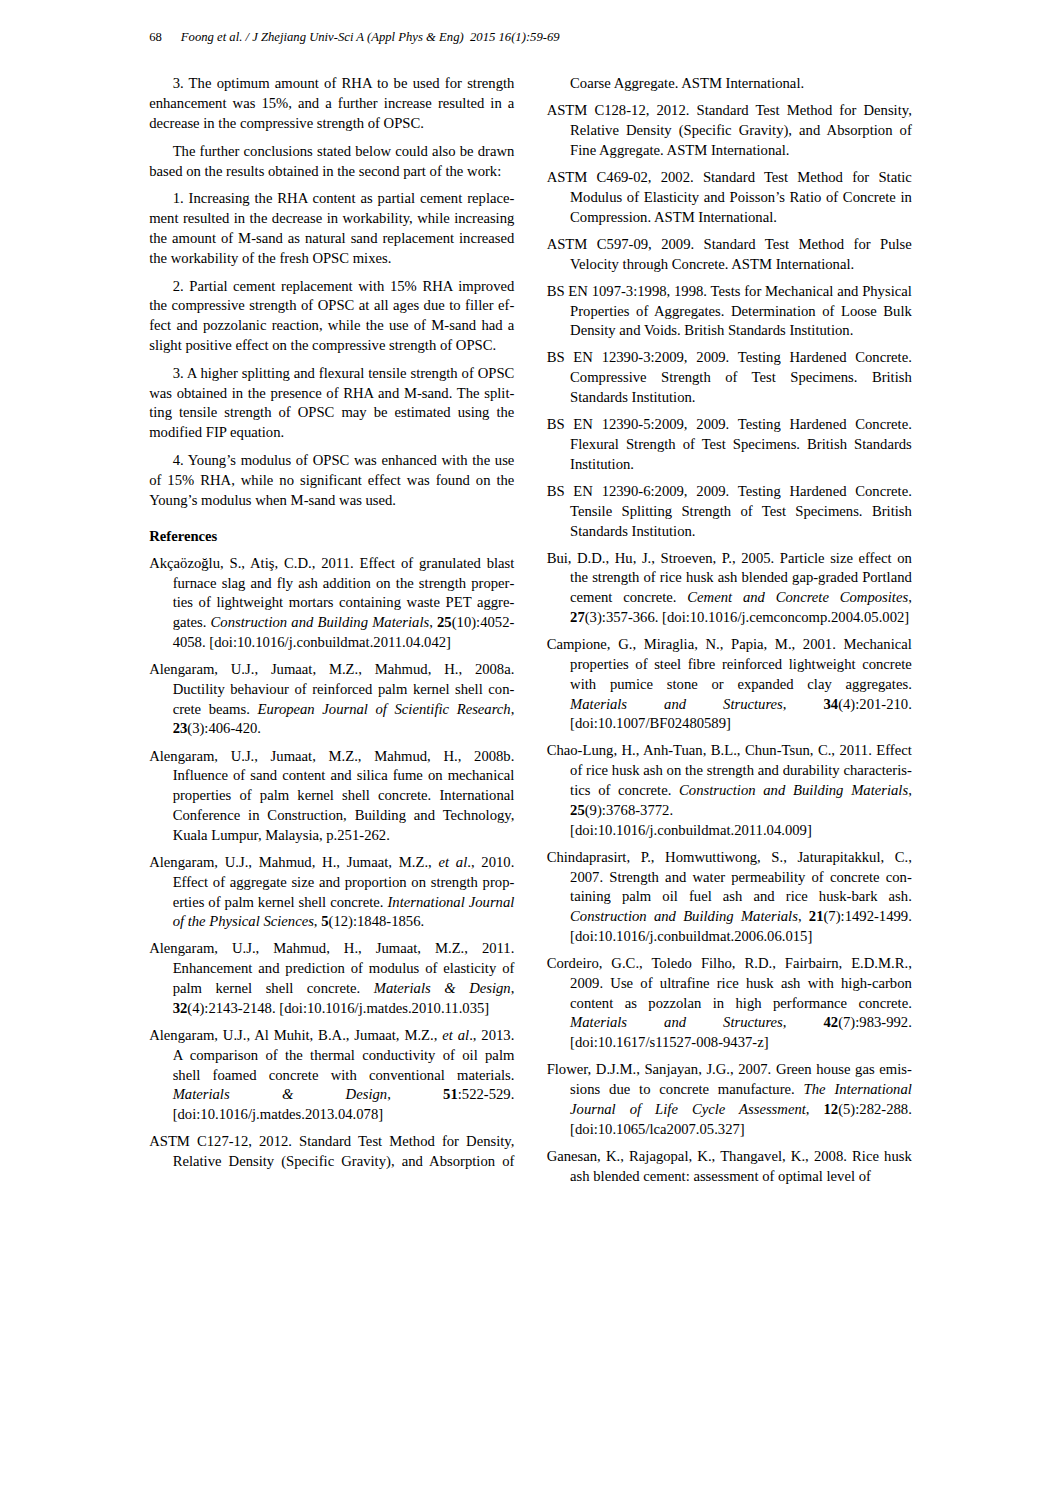68 Foong et al. / J Zhejiang Univ-Sci A (Appl Phys & Eng) 2015 16(1):59-69
3. The optimum amount of RHA to be used for strength enhancement was 15%, and a further increase resulted in a decrease in the compressive strength of OPSC.
The further conclusions stated below could also be drawn based on the results obtained in the second part of the work:
1. Increasing the RHA content as partial cement replacement resulted in the decrease in workability, while increasing the amount of M-sand as natural sand replacement increased the workability of the fresh OPSC mixes.
2. Partial cement replacement with 15% RHA improved the compressive strength of OPSC at all ages due to filler effect and pozzolanic reaction, while the use of M-sand had a slight positive effect on the compressive strength of OPSC.
3. A higher splitting and flexural tensile strength of OPSC was obtained in the presence of RHA and M-sand. The splitting tensile strength of OPSC may be estimated using the modified FIP equation.
4. Young’s modulus of OPSC was enhanced with the use of 15% RHA, while no significant effect was found on the Young’s modulus when M-sand was used.
References
Akçaözoğlu, S., Atiş, C.D., 2011. Effect of granulated blast furnace slag and fly ash addition on the strength properties of lightweight mortars containing waste PET aggregates. Construction and Building Materials, 25(10):4052-4058. [doi:10.1016/j.conbuildmat.2011.04.042]
Alengaram, U.J., Jumaat, M.Z., Mahmud, H., 2008a. Ductility behaviour of reinforced palm kernel shell concrete beams. European Journal of Scientific Research, 23(3):406-420.
Alengaram, U.J., Jumaat, M.Z., Mahmud, H., 2008b. Influence of sand content and silica fume on mechanical properties of palm kernel shell concrete. International Conference in Construction, Building and Technology, Kuala Lumpur, Malaysia, p.251-262.
Alengaram, U.J., Mahmud, H., Jumaat, M.Z., et al., 2010. Effect of aggregate size and proportion on strength properties of palm kernel shell concrete. International Journal of the Physical Sciences, 5(12):1848-1856.
Alengaram, U.J., Mahmud, H., Jumaat, M.Z., 2011. Enhancement and prediction of modulus of elasticity of palm kernel shell concrete. Materials & Design, 32(4):2143-2148. [doi:10.1016/j.matdes.2010.11.035]
Alengaram, U.J., Al Muhit, B.A., Jumaat, M.Z., et al., 2013. A comparison of the thermal conductivity of oil palm shell foamed concrete with conventional materials. Materials & Design, 51:522-529. [doi:10.1016/j.matdes.2013.04.078]
ASTM C127-12, 2012. Standard Test Method for Density, Relative Density (Specific Gravity), and Absorption of Coarse Aggregate. ASTM International.
ASTM C128-12, 2012. Standard Test Method for Density, Relative Density (Specific Gravity), and Absorption of Fine Aggregate. ASTM International.
ASTM C469-02, 2002. Standard Test Method for Static Modulus of Elasticity and Poisson’s Ratio of Concrete in Compression. ASTM International.
ASTM C597-09, 2009. Standard Test Method for Pulse Velocity through Concrete. ASTM International.
BS EN 1097-3:1998, 1998. Tests for Mechanical and Physical Properties of Aggregates. Determination of Loose Bulk Density and Voids. British Standards Institution.
BS EN 12390-3:2009, 2009. Testing Hardened Concrete. Compressive Strength of Test Specimens. British Standards Institution.
BS EN 12390-5:2009, 2009. Testing Hardened Concrete. Flexural Strength of Test Specimens. British Standards Institution.
BS EN 12390-6:2009, 2009. Testing Hardened Concrete. Tensile Splitting Strength of Test Specimens. British Standards Institution.
Bui, D.D., Hu, J., Stroeven, P., 2005. Particle size effect on the strength of rice husk ash blended gap-graded Portland cement concrete. Cement and Concrete Composites, 27(3):357-366. [doi:10.1016/j.cemconcomp.2004.05.002]
Campione, G., Miraglia, N., Papia, M., 2001. Mechanical properties of steel fibre reinforced lightweight concrete with pumice stone or expanded clay aggregates. Materials and Structures, 34(4):201-210. [doi:10.1007/BF02480589]
Chao-Lung, H., Anh-Tuan, B.L., Chun-Tsun, C., 2011. Effect of rice husk ash on the strength and durability characteristics of concrete. Construction and Building Materials, 25(9):3768-3772. [doi:10.1016/j.conbuildmat.2011.04.009]
Chindaprasirt, P., Homwuttiwong, S., Jaturapitakkul, C., 2007. Strength and water permeability of concrete containing palm oil fuel ash and rice husk-bark ash. Construction and Building Materials, 21(7):1492-1499. [doi:10.1016/j.conbuildmat.2006.06.015]
Cordeiro, G.C., Toledo Filho, R.D., Fairbairn, E.D.M.R., 2009. Use of ultrafine rice husk ash with high-carbon content as pozzolan in high performance concrete. Materials and Structures, 42(7):983-992. [doi:10.1617/s11527-008-9437-z]
Flower, D.J.M., Sanjayan, J.G., 2007. Green house gas emissions due to concrete manufacture. The International Journal of Life Cycle Assessment, 12(5):282-288. [doi:10.1065/lca2007.05.327]
Ganesan, K., Rajagopal, K., Thangavel, K., 2008. Rice husk ash blended cement: assessment of optimal level of